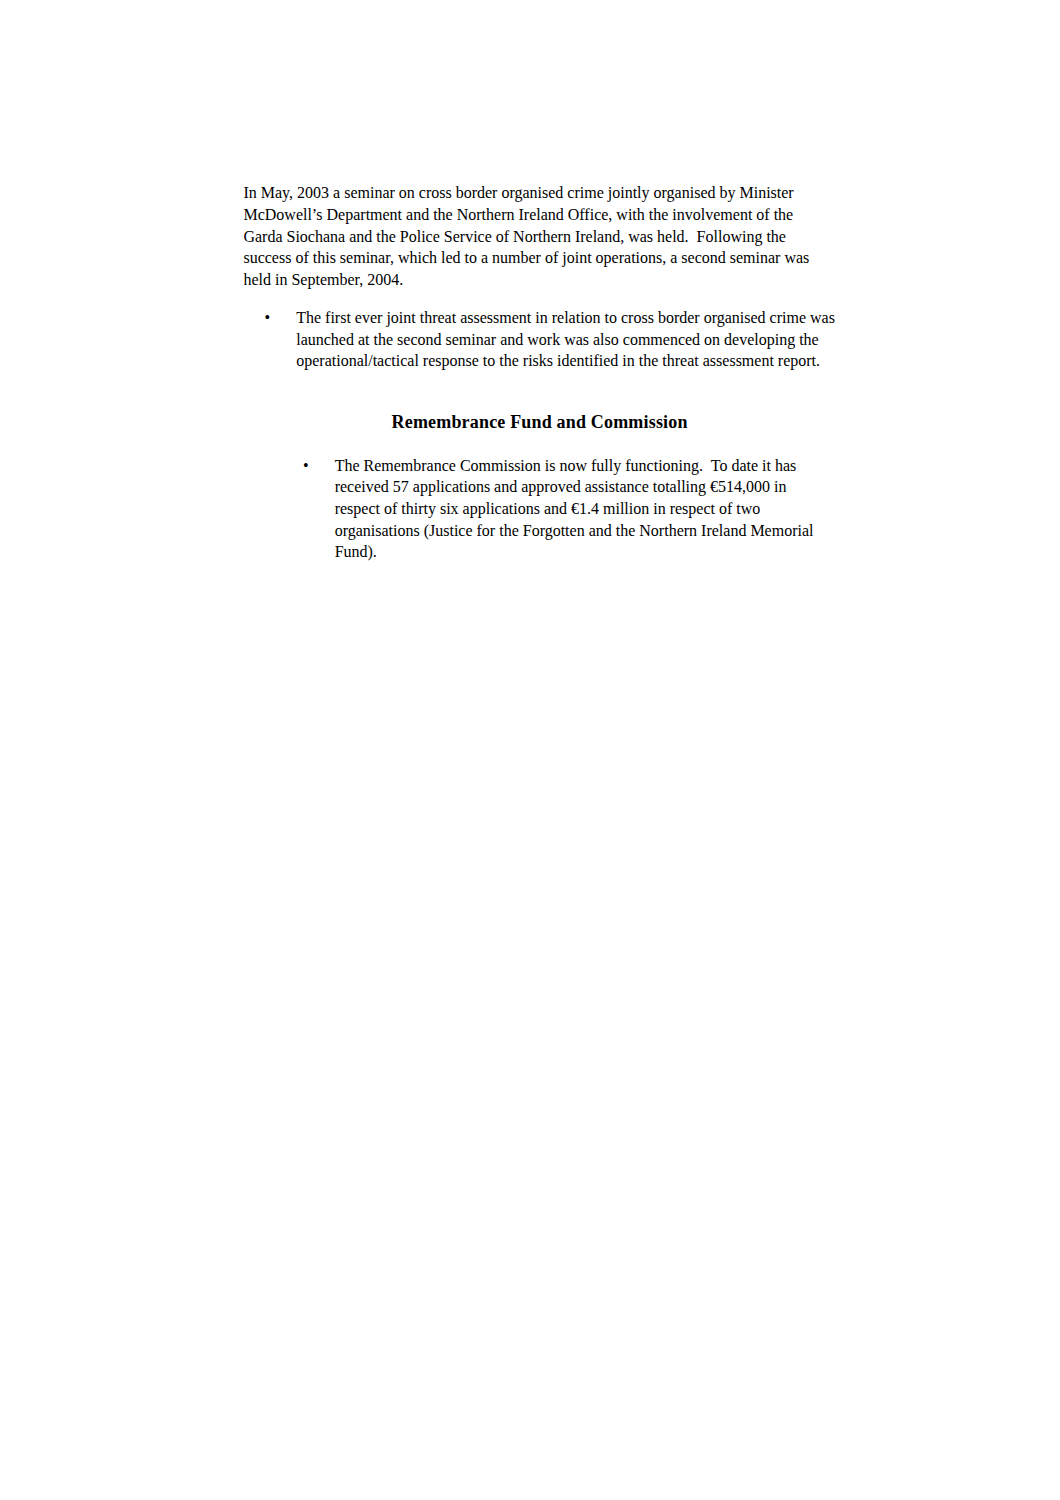In May, 2003 a seminar on cross border organised crime jointly organised by Minister McDowell’s Department and the Northern Ireland Office, with the involvement of the Garda Siochana and the Police Service of Northern Ireland, was held. Following the success of this seminar, which led to a number of joint operations, a second seminar was held in September, 2004.
The first ever joint threat assessment in relation to cross border organised crime was launched at the second seminar and work was also commenced on developing the operational/tactical response to the risks identified in the threat assessment report.
Remembrance Fund and Commission
The Remembrance Commission is now fully functioning. To date it has received 57 applications and approved assistance totalling €514,000 in respect of thirty six applications and €1.4 million in respect of two organisations (Justice for the Forgotten and the Northern Ireland Memorial Fund).